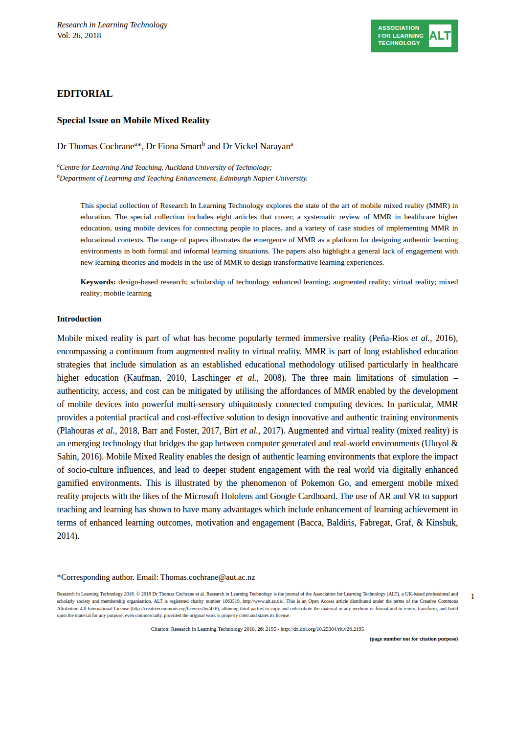Research in Learning Technology
Vol. 26, 2018
Association
for Learning
Technology
ALT
EDITORIAL
Special Issue on Mobile Mixed Reality
Dr Thomas Cochranea*, Dr Fiona Smartb and Dr Vickel Narayana
aCentre for Learning And Teaching, Auckland University of Technology;
bDepartment of Learning and Teaching Enhancement, Edinburgh Napier University.
This special collection of Research In Learning Technology explores the state of the art of mobile mixed reality (MMR) in education. The special collection includes eight articles that cover; a systematic review of MMR in healthcare higher education, using mobile devices for connecting people to places, and a variety of case studies of implementing MMR in educational contexts. The range of papers illustrates the emergence of MMR as a platform for designing authentic learning environments in both formal and informal learning situations. The papers also highlight a general lack of engagement with new learning theories and models in the use of MMR to design transformative learning experiences.
Keywords: design-based research; scholarship of technology enhanced learning; augmented reality; virtual reality; mixed reality; mobile learning
Introduction
Mobile mixed reality is part of what has become popularly termed immersive reality (Peña-Rios et al., 2016), encompassing a continuum from augmented reality to virtual reality. MMR is part of long established education strategies that include simulation as an established educational methodology utilised particularly in healthcare higher education (Kaufman, 2010, Laschinger et al., 2008). The three main limitations of simulation – authenticity, access, and cost can be mitigated by utilising the affordances of MMR enabled by the development of mobile devices into powerful multi-sensory ubiquitously connected computing devices. In particular, MMR provides a potential practical and cost-effective solution to design innovative and authentic training environments (Plahouras et al., 2018, Barr and Foster, 2017, Birt et al., 2017). Augmented and virtual reality (mixed reality) is an emerging technology that bridges the gap between computer generated and real-world environments (Uluyol & Sahin, 2016). Mobile Mixed Reality enables the design of authentic learning environments that explore the impact of socio-culture influences, and lead to deeper student engagement with the real world via digitally enhanced gamified environments. This is illustrated by the phenomenon of Pokemon Go, and emergent mobile mixed reality projects with the likes of the Microsoft Hololens and Google Cardboard. The use of AR and VR to support teaching and learning has shown to have many advantages which include enhancement of learning achievement in terms of enhanced learning outcomes, motivation and engagement (Bacca, Baldiris, Fabregat, Graf, & Kinshuk, 2014).
*Corresponding author. Email: Thomas.cochrane@aut.ac.nz
1 Research in Learning Technology 2018. © 2018 Dr Thomas Cochrane et al. Research in Learning Technology is the journal of the Association for Learning Technology (ALT), a UK-based professional and scholarly society and membership organisation. ALT is registered charity number 1063519. http://www.alt.ac.uk/. This is an Open Access article distributed under the terms of the Creative Commons Attribution 4.0 International License (http://creativecommons.org/licenses/by/4.0/), allowing third parties to copy and redistribute the material in any medium or format and to remix, transform, and build upon the material for any purpose, even commercially, provided the original work is properly cited and states its license.
Citation: Research in Learning Technology 2018, 26: 2195 - http://dx.doi.org/10.25304/rlt.v26.2195 (page number not for citation purpose)